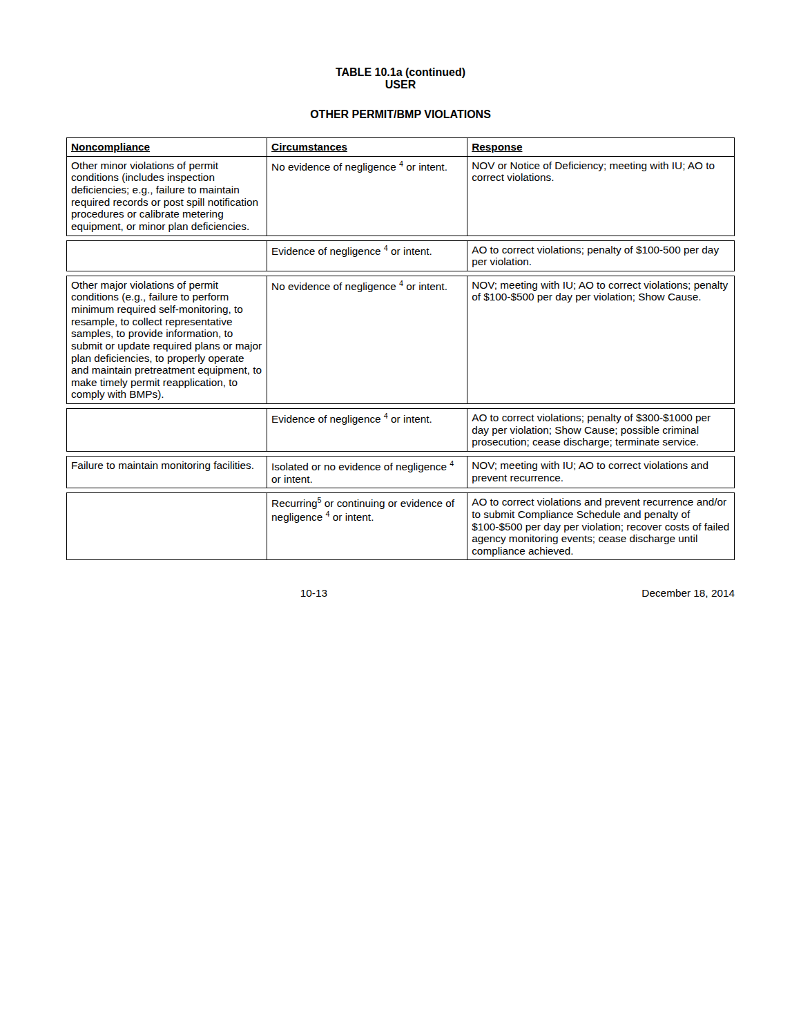TABLE 10.1a (continued)
USER
OTHER PERMIT/BMP VIOLATIONS
| Noncompliance | Circumstances | Response |
| --- | --- | --- |
| Other minor violations of permit conditions (includes inspection deficiencies; e.g., failure to maintain required records or post spill notification procedures or calibrate metering equipment, or minor plan deficiencies. | No evidence of negligence 4 or intent. | NOV or Notice of Deficiency; meeting with IU; AO to correct violations. |
| | Evidence of negligence 4 or intent. | AO to correct violations; penalty of $100-500 per day per violation. |
| Other major violations of permit conditions (e.g., failure to perform minimum required self-monitoring, to resample, to collect representative samples, to provide information, to submit or update required plans or major plan deficiencies, to properly operate and maintain pretreatment equipment, to make timely permit reapplication, to comply with BMPs). | No evidence of negligence 4 or intent. | NOV; meeting with IU; AO to correct violations; penalty of $100-$500 per day per violation; Show Cause. |
| | Evidence of negligence 4 or intent. | AO to correct violations; penalty of $300-$1000 per day per violation; Show Cause; possible criminal prosecution; cease discharge; terminate service. |
| Failure to maintain monitoring facilities. | Isolated or no evidence of negligence 4 or intent. | NOV; meeting with IU; AO to correct violations and prevent recurrence. |
| | Recurring 5 or continuing or evidence of negligence 4 or intent. | AO to correct violations and prevent recurrence and/or to submit Compliance Schedule and penalty of $100-$500 per day per violation; recover costs of failed agency monitoring events; cease discharge until compliance achieved. |
10-13 December 18, 2014